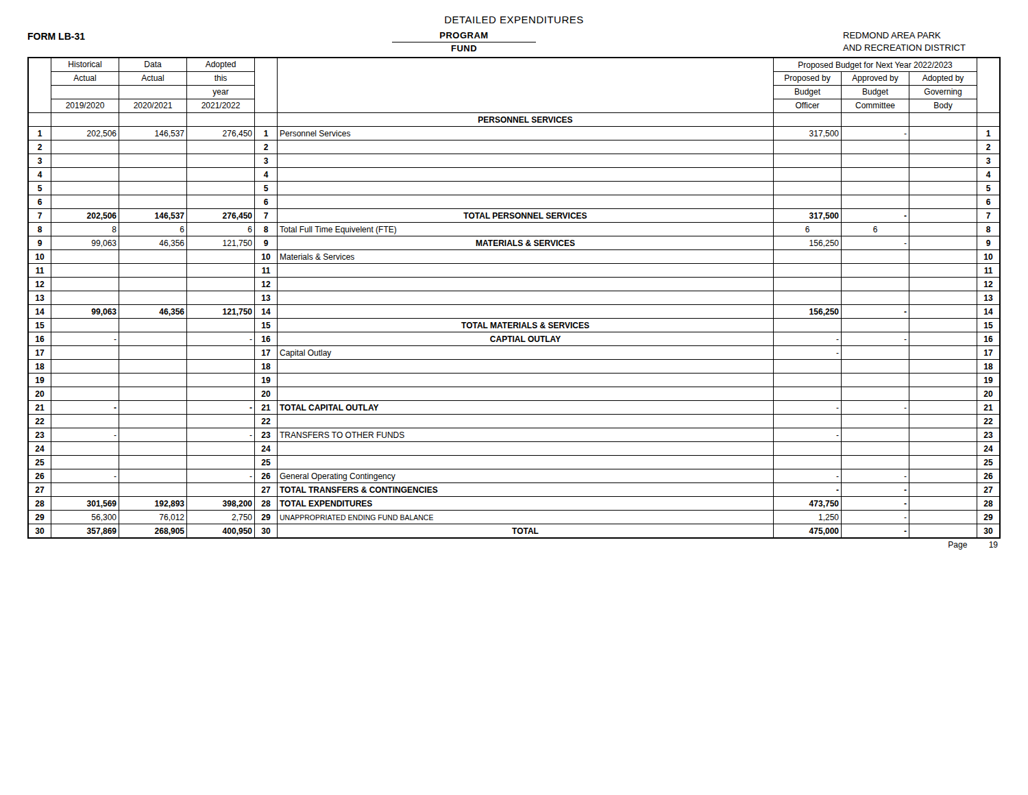DETAILED EXPENDITURES
FORM LB-31
PROGRAM
FUND
REDMOND AREA PARK
AND RECREATION DISTRICT
| | Historical | Data | Adopted | | | Proposed Budget for Next Year 2022/2023 | |
| --- | --- | --- | --- | --- | --- | --- | --- |
| Actual | Actual | this | Proposed by | Approved by | Adopted by |
| | | year | Budget | Budget | Governing |
| 2019/2020 | 2020/2021 | 2021/2022 | Officer | Committee | Body |
| | | | | | PERSONNEL SERVICES | | | | |
| 1 | 202,506 | 146,537 | 276,450 | 1 | Personnel Services | 317,500 | - | | 1 |
| 2 | | | | 2 | | | | | 2 |
| 3 | | | | 3 | | | | | 3 |
| 4 | | | | 4 | | | | | 4 |
| 5 | | | | 5 | | | | | 5 |
| 6 | | | | 6 | | | | | 6 |
| 7 | 202,506 | 146,537 | 276,450 | 7 | TOTAL PERSONNEL SERVICES | 317,500 | - | | 7 |
| 8 | 8 | 6 | 6 | 8 | Total Full Time Equivelent (FTE) | 6 | 6 | | 8 |
| 9 | 99,063 | 46,356 | 121,750 | 9 | MATERIALS & SERVICES | 156,250 | - | | 9 |
| 10 | | | | 10 | Materials & Services | | | | 10 |
| 11 | | | | 11 | | | | | 11 |
| 12 | | | | 12 | | | | | 12 |
| 13 | | | | 13 | | | | | 13 |
| 14 | 99,063 | 46,356 | 121,750 | 14 | | 156,250 | - | | 14 |
| 15 | | | | 15 | TOTAL MATERIALS & SERVICES | | | | 15 |
| 16 | - | | - | 16 | CAPTIAL OUTLAY | - | - | | 16 |
| 17 | | | | 17 | Capital Outlay | - | | | 17 |
| 18 | | | | 18 | | | | | 18 |
| 19 | | | | 19 | | | | | 19 |
| 20 | | | | 20 | | | | | 20 |
| 21 | - | | - | 21 | TOTAL CAPITAL OUTLAY | - | - | | 21 |
| 22 | | | | 22 | | | | | 22 |
| 23 | - | | - | 23 | TRANSFERS TO OTHER FUNDS | - | | | 23 |
| 24 | | | | 24 | | | | | 24 |
| 25 | | | | 25 | | | | | 25 |
| 26 | - | | - | 26 | General Operating Contingency | - | - | | 26 |
| 27 | | | | 27 | TOTAL TRANSFERS & CONTINGENCIES | - | - | | 27 |
| 28 | 301,569 | 192,893 | 398,200 | 28 | TOTAL EXPENDITURES | 473,750 | - | | 28 |
| 29 | 56,300 | 76,012 | 2,750 | 29 | UNAPPROPRIATED ENDING FUND BALANCE | 1,250 | - | | 29 |
| 30 | 357,869 | 268,905 | 400,950 | 30 | TOTAL | 475,000 | - | | 30 |
Page 19